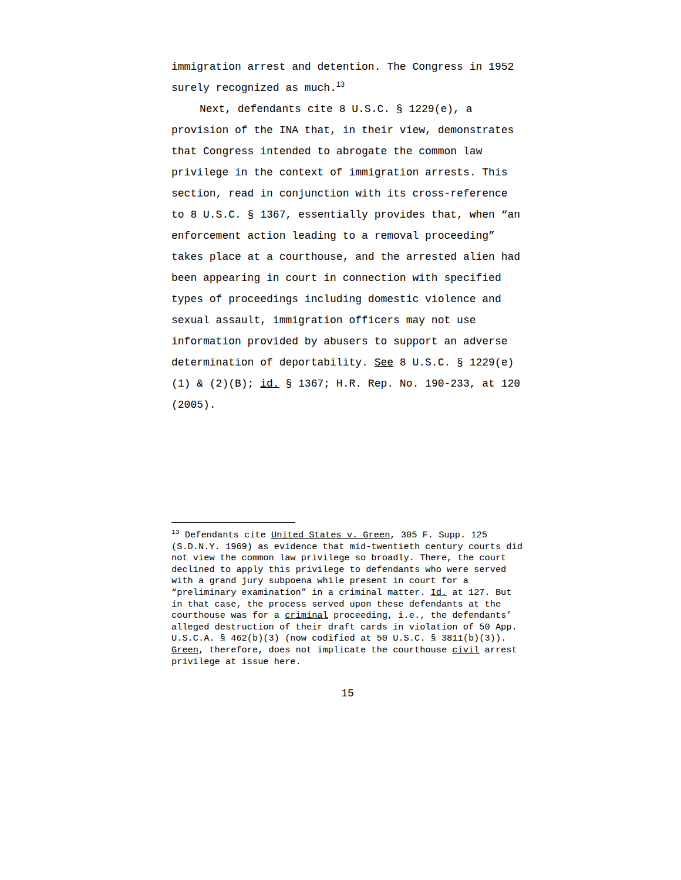immigration arrest and detention. The Congress in 1952 surely recognized as much.13
Next, defendants cite 8 U.S.C. § 1229(e), a provision of the INA that, in their view, demonstrates that Congress intended to abrogate the common law privilege in the context of immigration arrests. This section, read in conjunction with its cross-reference to 8 U.S.C. § 1367, essentially provides that, when “an enforcement action leading to a removal proceeding” takes place at a courthouse, and the arrested alien had been appearing in court in connection with specified types of proceedings including domestic violence and sexual assault, immigration officers may not use information provided by abusers to support an adverse determination of deportability. See 8 U.S.C. § 1229(e)(1) & (2)(B); id. § 1367; H.R. Rep. No. 190-233, at 120 (2005).
13 Defendants cite United States v. Green, 305 F. Supp. 125 (S.D.N.Y. 1969) as evidence that mid-twentieth century courts did not view the common law privilege so broadly. There, the court declined to apply this privilege to defendants who were served with a grand jury subpoena while present in court for a “preliminary examination” in a criminal matter. Id. at 127. But in that case, the process served upon these defendants at the courthouse was for a criminal proceeding, i.e., the defendants’ alleged destruction of their draft cards in violation of 50 App. U.S.C.A. § 462(b)(3) (now codified at 50 U.S.C. § 3811(b)(3)). Green, therefore, does not implicate the courthouse civil arrest privilege at issue here.
15